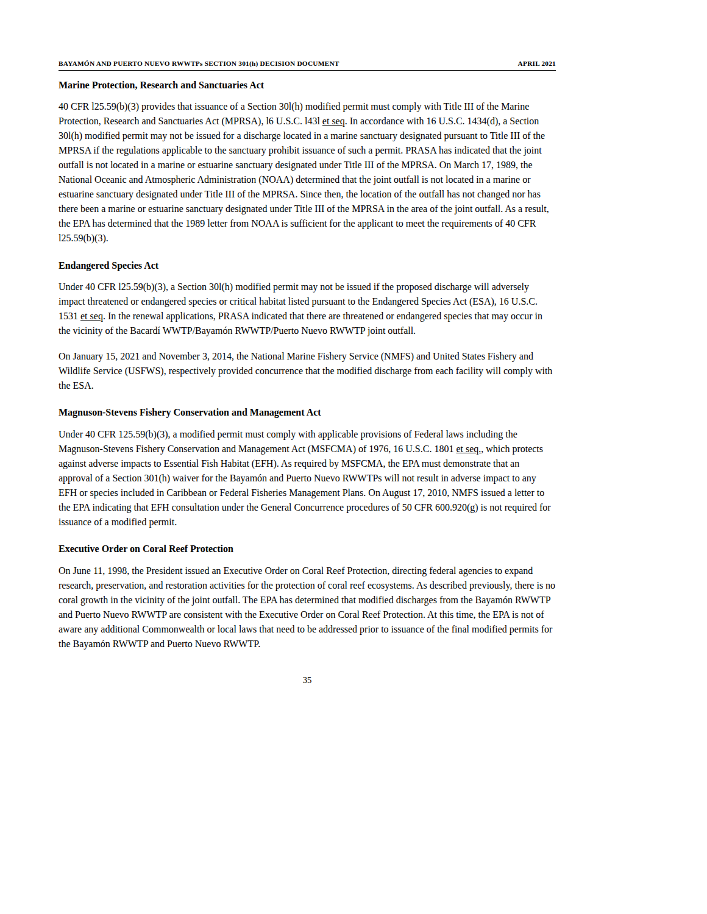BAYAMÓN AND PUERTO NUEVO RWWTPs SECTION 301(h) DECISION DOCUMENT
APRIL 2021
Marine Protection, Research and Sanctuaries Act
40 CFR l25.59(b)(3) provides that issuance of a Section 30l(h) modified permit must comply with Title III of the Marine Protection, Research and Sanctuaries Act (MPRSA), l6 U.S.C. l43l et seq. In accordance with 16 U.S.C. 1434(d), a Section 30l(h) modified permit may not be issued for a discharge located in a marine sanctuary designated pursuant to Title III of the MPRSA if the regulations applicable to the sanctuary prohibit issuance of such a permit. PRASA has indicated that the joint outfall is not located in a marine or estuarine sanctuary designated under Title III of the MPRSA. On March 17, 1989, the National Oceanic and Atmospheric Administration (NOAA) determined that the joint outfall is not located in a marine or estuarine sanctuary designated under Title III of the MPRSA. Since then, the location of the outfall has not changed nor has there been a marine or estuarine sanctuary designated under Title III of the MPRSA in the area of the joint outfall. As a result, the EPA has determined that the 1989 letter from NOAA is sufficient for the applicant to meet the requirements of 40 CFR l25.59(b)(3).
Endangered Species Act
Under 40 CFR l25.59(b)(3), a Section 30l(h) modified permit may not be issued if the proposed discharge will adversely impact threatened or endangered species or critical habitat listed pursuant to the Endangered Species Act (ESA), 16 U.S.C. 1531 et seq. In the renewal applications, PRASA indicated that there are threatened or endangered species that may occur in the vicinity of the Bacardí WWTP/Bayamón RWWTP/Puerto Nuevo RWWTP joint outfall.
On January 15, 2021 and November 3, 2014, the National Marine Fishery Service (NMFS) and United States Fishery and Wildlife Service (USFWS), respectively provided concurrence that the modified discharge from each facility will comply with the ESA.
Magnuson-Stevens Fishery Conservation and Management Act
Under 40 CFR 125.59(b)(3), a modified permit must comply with applicable provisions of Federal laws including the Magnuson-Stevens Fishery Conservation and Management Act (MSFCMA) of 1976, 16 U.S.C. 1801 et seq., which protects against adverse impacts to Essential Fish Habitat (EFH). As required by MSFCMA, the EPA must demonstrate that an approval of a Section 301(h) waiver for the Bayamón and Puerto Nuevo RWWTPs will not result in adverse impact to any EFH or species included in Caribbean or Federal Fisheries Management Plans. On August 17, 2010, NMFS issued a letter to the EPA indicating that EFH consultation under the General Concurrence procedures of 50 CFR 600.920(g) is not required for issuance of a modified permit.
Executive Order on Coral Reef Protection
On June 11, 1998, the President issued an Executive Order on Coral Reef Protection, directing federal agencies to expand research, preservation, and restoration activities for the protection of coral reef ecosystems. As described previously, there is no coral growth in the vicinity of the joint outfall. The EPA has determined that modified discharges from the Bayamón RWWTP and Puerto Nuevo RWWTP are consistent with the Executive Order on Coral Reef Protection. At this time, the EPA is not of aware any additional Commonwealth or local laws that need to be addressed prior to issuance of the final modified permits for the Bayamón RWWTP and Puerto Nuevo RWWTP.
35